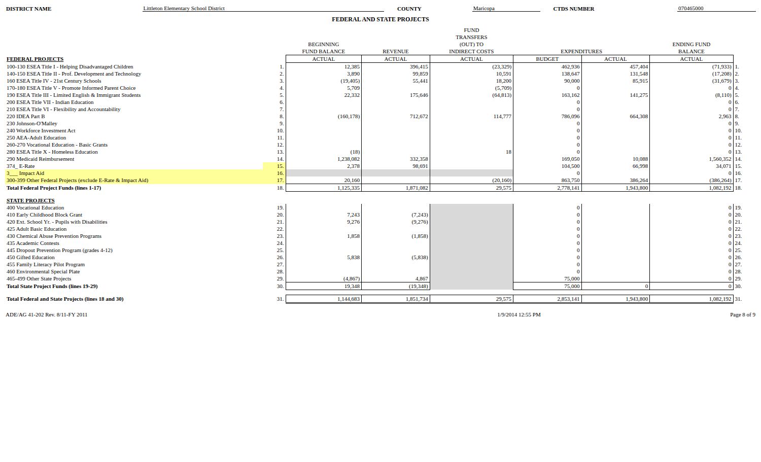| DISTRICT NAME | Littleton Elementary School District | | COUNTY | Maricopa | | CTDS NUMBER | 070465000 |
FEDERAL AND STATE PROJECTS
| | | | | FUND | | | | |
| | | | | TRANSFERS | | | | |
| | | BEGINNING | | (OUT) TO | | | ENDING FUND | |
| | | FUND BALANCE | REVENUE | INDIRECT COSTS | EXPENDITURES | BALANCE | |
| FEDERAL PROJECTS | | ACTUAL | ACTUAL | ACTUAL | BUDGET | ACTUAL | ACTUAL | |
| 100-130 ESEA Title I - Helping Disadvantaged Children | 1. | 12,385 | 396,415 | (23,329) | 462,936 | 457,404 | (71,933) | 1. |
| 140-150 ESEA Title II - Prof. Development and Technology | 2. | 3,890 | 99,859 | 10,591 | 138,647 | 131,548 | (17,208) | 2. |
| 160 ESEA Title IV - 21st Century Schools | 3. | (19,405) | 55,441 | 18,200 | 90,000 | 85,915 | (31,679) | 3. |
| 170-180 ESEA Title V - Promote Informed Parent Choice | 4. | 5,709 | | (5,709) | 0 | | 0 | 4. |
| 190 ESEA Title III - Limited English & Immigrant Students | 5. | 22,332 | 175,646 | (64,813) | 163,162 | 141,275 | (8,110) | 5. |
| 200 ESEA Title VII - Indian Education | 6. | | | | 0 | | 0 | 6. |
| 210 ESEA Title VI - Flexibility and Accountability | 7. | | | | 0 | | 0 | 7. |
| 220 IDEA Part B | 8. | (160,178) | 712,672 | 114,777 | 786,096 | 664,308 | 2,963 | 8. |
| 230 Johnson-O'Malley | 9. | | | | 0 | | 0 | 9. |
| 240 Workforce Investment Act | 10. | | | | 0 | | 0 | 10. |
| 250 AEA-Adult Education | 11. | | | | 0 | | 0 | 11. |
| 260-270 Vocational Education - Basic Grants | 12. | | | | 0 | | 0 | 12. |
| 280 ESEA Title X - Homeless Education | 13. | (18) | | 18 | 0 | | 0 | 13. |
| 290 Medicaid Reimbursement | 14. | 1,238,082 | 332,358 | | 169,050 | 10,088 | 1,560,352 | 14. |
| 374_ E-Rate | 15. | 2,378 | 98,691 | | 104,500 | 66,998 | 34,071 | 15. |
| 3___ Impact Aid | 16. | | | | 0 | | 0 | 16. |
| 300-399 Other Federal Projects (exclude E-Rate & Impact Aid) | 17. | 20,160 | | (20,160) | 863,750 | 386,264 | (386,264) | 17. |
| Total Federal Project Funds (lines 1-17) | 18. | 1,125,335 | 1,871,082 | 29,575 | 2,778,141 | 1,943,800 | 1,082,192 | 18. |
| STATE PROJECTS | |
| 400 Vocational Education | 19. | | | | 0 | | 0 | 19. |
| 410 Early Childhood Block Grant | 20. | 7,243 | (7,243) | | 0 | | 0 | 20. |
| 420 Ext. School Yr. - Pupils with Disabilities | 21. | 9,276 | (9,276) | | 0 | | 0 | 21. |
| 425 Adult Basic Education | 22. | | | | 0 | | 0 | 22. |
| 430 Chemical Abuse Prevention Programs | 23. | 1,858 | (1,858) | | 0 | | 0 | 23. |
| 435 Academic Contests | 24. | | | | 0 | | 0 | 24. |
| 445 Dropout Prevention Program (grades 4-12) | 25. | | | | 0 | | 0 | 25. |
| 450 Gifted Education | 26. | 5,838 | (5,838) | | 0 | | 0 | 26. |
| 455 Family Literacy Pilot Program | 27. | | | | 0 | | 0 | 27. |
| 460 Environmental Special Plate | 28. | | | | 0 | | 0 | 28. |
| 465-499 Other State Projects | 29. | (4,867) | 4,867 | | 75,000 | | 0 | 29. |
| Total State Project Funds (lines 19-29) | 30. | 19,348 | (19,348) | | 75,000 | 0 | 0 | 30. |
| Total Federal and State Projects (lines 18 and 30) | 31. | 1,144,683 | 1,851,734 | 29,575 | 2,853,141 | 1,943,800 | 1,082,192 | 31. |
| ADE/AG 41-202 Rev. 8/11-FY 2011 | 1/9/2014 12:55 PM | Page 8 of 9 |